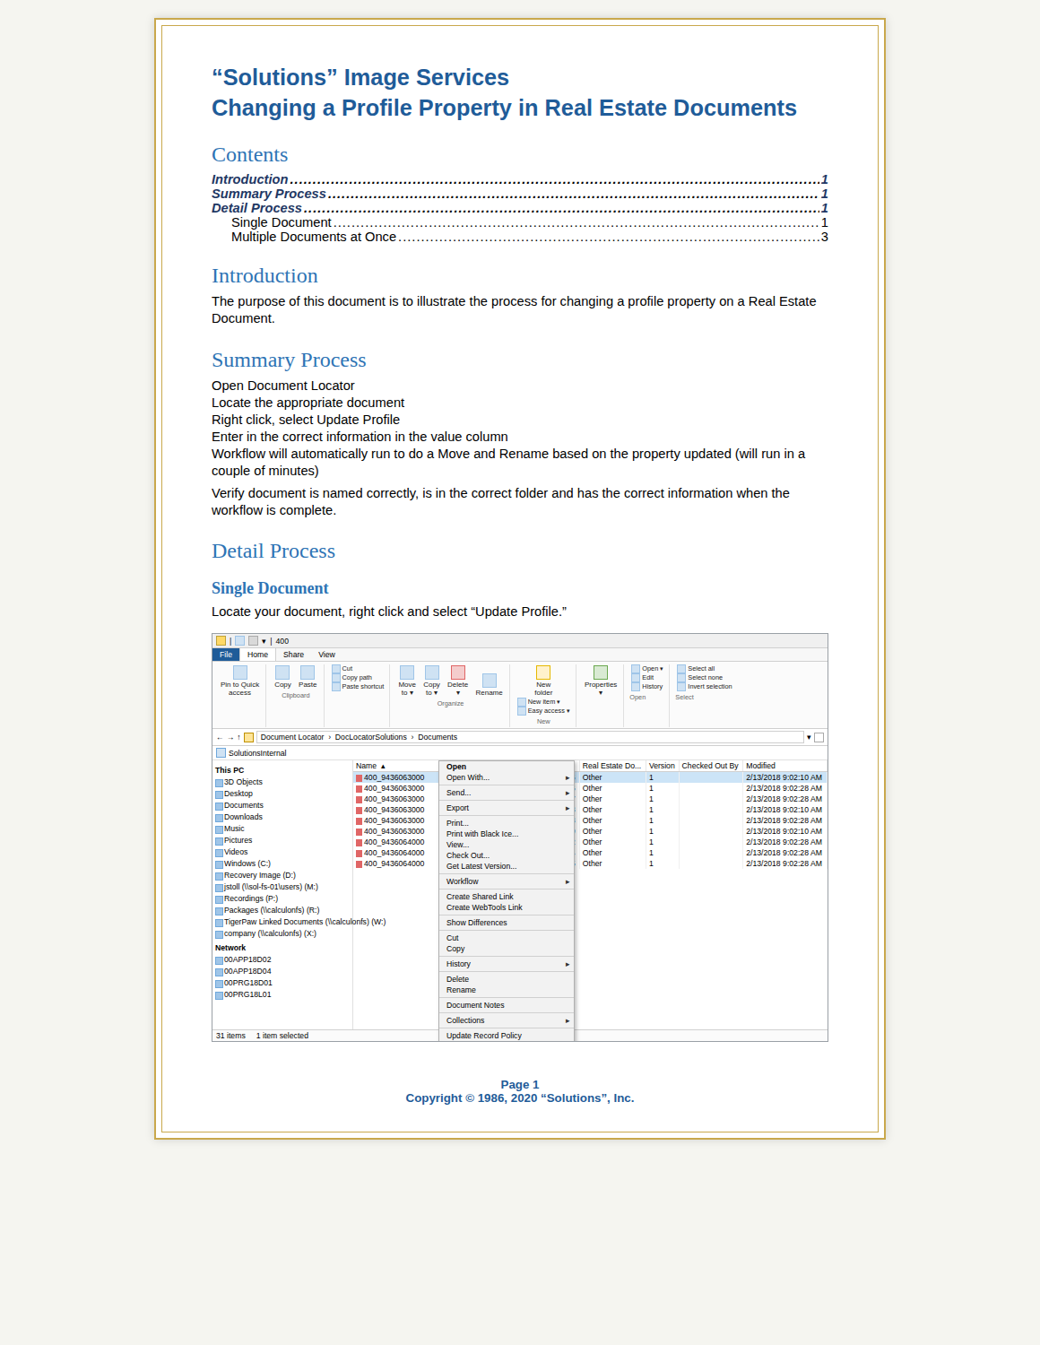“Solutions” Image Services
Changing a Profile Property in Real Estate Documents
Contents
Introduction ........................................................................................................................................... 1
Summary Process .................................................................................................................................. 1
Detail Process ....................................................................................................................................... 1
Single Document ................................................................................................................................. 1
Multiple Documents at Once ................................................................................................................. 3
Introduction
The purpose of this document is to illustrate the process for changing a profile property on a Real Estate Document.
Summary Process
Open Document Locator
Locate the appropriate document
Right click, select Update Profile
Enter in the correct information in the value column
Workflow will automatically run to do a Move and Rename based on the property updated (will run in a couple of minutes)
Verify document is named correctly, is in the correct folder and has the correct information when the workflow is complete.
Detail Process
Single Document
Locate your document, right click and select “Update Profile.”
| ▾ | 400
File Home Share View
Pin to Quick
access
Copy Paste
Clipboard
Cut Copy path Paste shortcut
Move
to ▾ Copy
to ▾ Delete
▾ Rename
Organize
New
folder New item ▾ Easy access ▾
New
Properties
▾
Open ▾ Edit History
Open
Select all Select none Invert selection
Select
←→↑ Document Locator › DocLocatorSolutions › Documents ▾
SolutionsInternal
This PC
3D Objects
Desktop
Documents
Downloads
Music
Pictures
Videos
Windows (C:)
Recovery Image (D:)
jstoll (\\sol-fs-01\users) (M:)
Recordings (P:)
Packages (\\calculonfs) (R:)
TigerPaw Linked Documents (\\calculonfs) (W:)
company (\\calculonfs) (X:)
Network
00APP18D02
00APP18D04
00PRG18D01
00PRG18L01
| Name ▴ | cel ID | Real Estate Do... | Version | Checked Out By | Modified |
| --- | --- | --- | --- | --- | --- |
| 400_9436063000 | 606300006 | Other | 1 | | 2/13/2018 9:02:10 AM |
| 400_9436063000 | 606300006 | Other | 1 | | 2/13/2018 9:02:28 AM |
| 400_9436063000 | 606300007 | Other | 1 | | 2/13/2018 9:02:28 AM |
| 400_9436063000 | 606300008 | Other | 1 | | 2/13/2018 9:02:10 AM |
| 400_9436063000 | 606300008 | Other | 1 | | 2/13/2018 9:02:28 AM |
| 400_9436063000 | 606300009 | Other | 1 | | 2/13/2018 9:02:10 AM |
| 400_9436064000 | 606400002 | Other | 1 | | 2/13/2018 9:02:28 AM |
| 400_9436064000 | 606400004 | Other | 1 | | 2/13/2018 9:02:28 AM |
| 400_9436064000 | 606400005 | Other | 1 | | 2/13/2018 9:02:28 AM |
Open
Open With...
Send...
Export
Print...
Print with Black Ice...
View...
Check Out...
Get Latest Version...
Workflow
Create Shared Link
Create WebTools Link
Show Differences
Cut
Copy
History
Delete
Rename
Document Notes
Collections
Update Record Policy
Update Profile
Properties
31 items 1 item selected
Page 1
Copyright © 1986, 2020 “Solutions”, Inc.